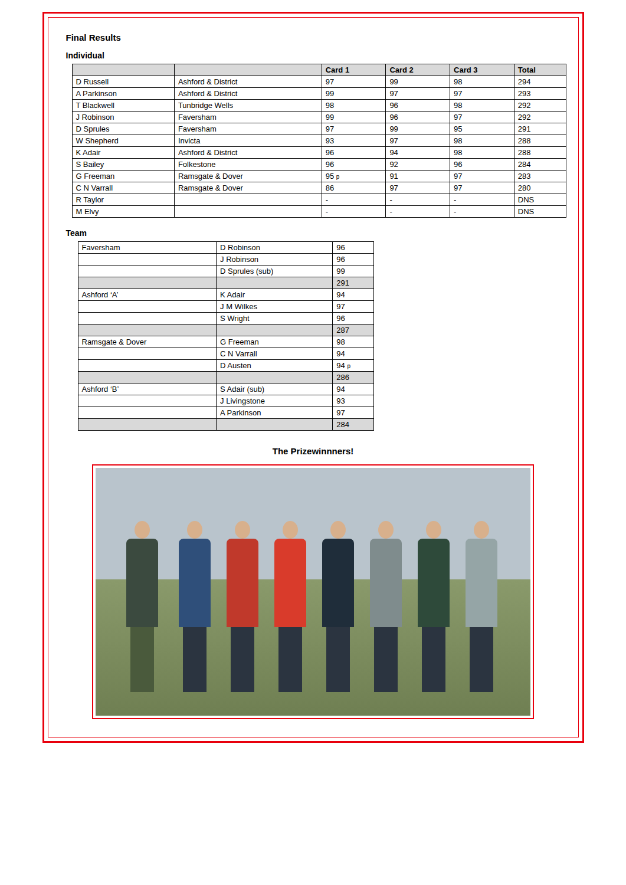Final Results
Individual
| | | Card 1 | Card 2 | Card 3 | Total |
| --- | --- | --- | --- | --- | --- |
| D Russell | Ashford & District | 97 | 99 | 98 | 294 |
| A Parkinson | Ashford & District | 99 | 97 | 97 | 293 |
| T Blackwell | Tunbridge Wells | 98 | 96 | 98 | 292 |
| J Robinson | Faversham | 99 | 96 | 97 | 292 |
| D Sprules | Faversham | 97 | 99 | 95 | 291 |
| W Shepherd | Invicta | 93 | 97 | 98 | 288 |
| K Adair | Ashford & District | 96 | 94 | 98 | 288 |
| S Bailey | Folkestone | 96 | 92 | 96 | 284 |
| G Freeman | Ramsgate & Dover | 95 p | 91 | 97 | 283 |
| C N Varrall | Ramsgate & Dover | 86 | 97 | 97 | 280 |
| R Taylor | | - | - | - | DNS |
| M Elvy | | - | - | - | DNS |
Team
| Faversham | D Robinson | 96 |
| | J Robinson | 96 |
| | D Sprules (sub) | 99 |
| | | 291 |
| Ashford ‘A’ | K Adair | 94 |
| | J M Wilkes | 97 |
| | S Wright | 96 |
| | | 287 |
| Ramsgate & Dover | G Freeman | 98 |
| | C N Varrall | 94 |
| | D Austen | 94 p |
| | | 286 |
| Ashford ‘B’ | S Adair (sub) | 94 |
| | J Livingstone | 93 |
| | A Parkinson | 97 |
| | | 284 |
The Prizewinnners!